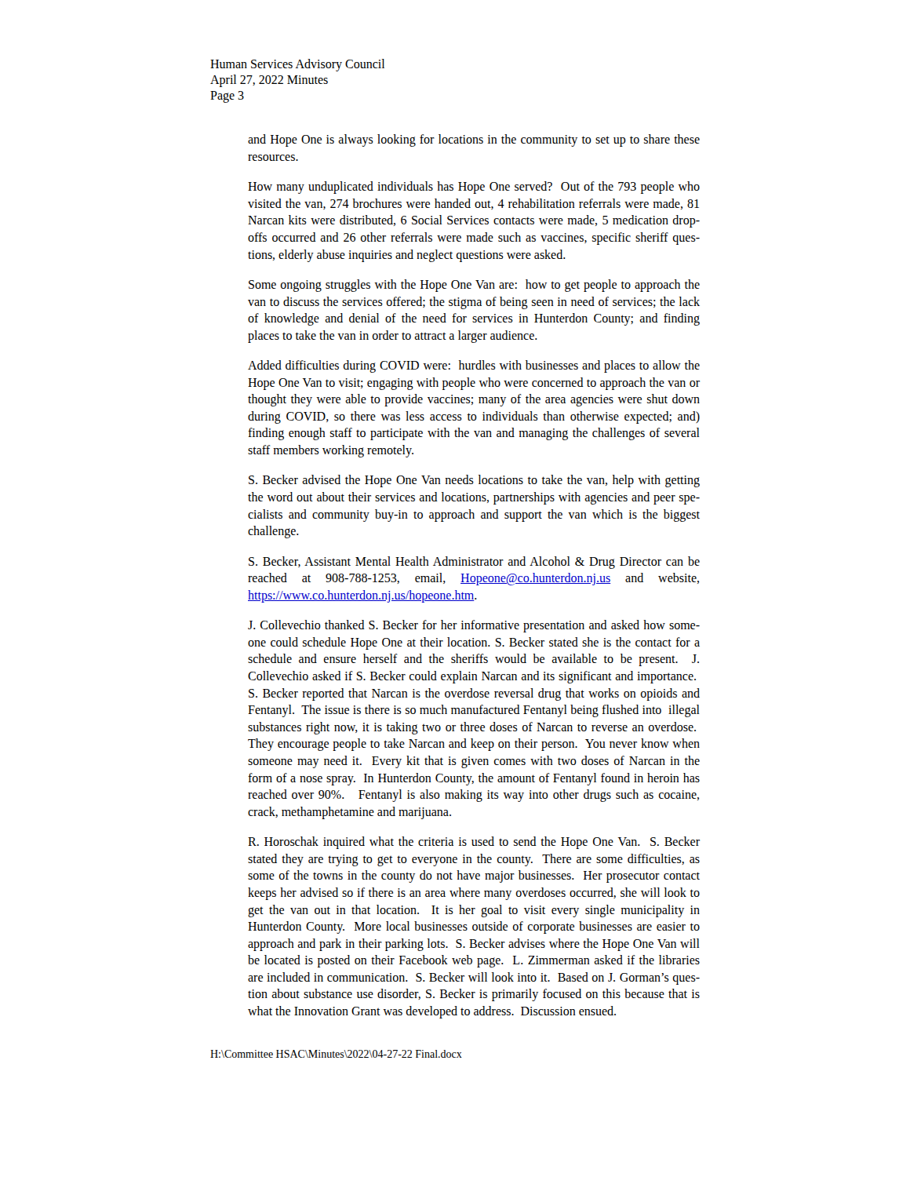Human Services Advisory Council
April 27, 2022 Minutes
Page 3
and Hope One is always looking for locations in the community to set up to share these resources.
How many unduplicated individuals has Hope One served? Out of the 793 people who visited the van, 274 brochures were handed out, 4 rehabilitation referrals were made, 81 Narcan kits were distributed, 6 Social Services contacts were made, 5 medication drop-offs occurred and 26 other referrals were made such as vaccines, specific sheriff questions, elderly abuse inquiries and neglect questions were asked.
Some ongoing struggles with the Hope One Van are: how to get people to approach the van to discuss the services offered; the stigma of being seen in need of services; the lack of knowledge and denial of the need for services in Hunterdon County; and finding places to take the van in order to attract a larger audience.
Added difficulties during COVID were: hurdles with businesses and places to allow the Hope One Van to visit; engaging with people who were concerned to approach the van or thought they were able to provide vaccines; many of the area agencies were shut down during COVID, so there was less access to individuals than otherwise expected; and) finding enough staff to participate with the van and managing the challenges of several staff members working remotely.
S. Becker advised the Hope One Van needs locations to take the van, help with getting the word out about their services and locations, partnerships with agencies and peer specialists and community buy-in to approach and support the van which is the biggest challenge.
S. Becker, Assistant Mental Health Administrator and Alcohol & Drug Director can be reached at 908-788-1253, email, Hopeone@co.hunterdon.nj.us and website, https://www.co.hunterdon.nj.us/hopeone.htm.
J. Collevechio thanked S. Becker for her informative presentation and asked how someone could schedule Hope One at their location. S. Becker stated she is the contact for a schedule and ensure herself and the sheriffs would be available to be present. J. Collevechio asked if S. Becker could explain Narcan and its significant and importance. S. Becker reported that Narcan is the overdose reversal drug that works on opioids and Fentanyl. The issue is there is so much manufactured Fentanyl being flushed into illegal substances right now, it is taking two or three doses of Narcan to reverse an overdose. They encourage people to take Narcan and keep on their person. You never know when someone may need it. Every kit that is given comes with two doses of Narcan in the form of a nose spray. In Hunterdon County, the amount of Fentanyl found in heroin has reached over 90%. Fentanyl is also making its way into other drugs such as cocaine, crack, methamphetamine and marijuana.
R. Horoschak inquired what the criteria is used to send the Hope One Van. S. Becker stated they are trying to get to everyone in the county. There are some difficulties, as some of the towns in the county do not have major businesses. Her prosecutor contact keeps her advised so if there is an area where many overdoses occurred, she will look to get the van out in that location. It is her goal to visit every single municipality in Hunterdon County. More local businesses outside of corporate businesses are easier to approach and park in their parking lots. S. Becker advises where the Hope One Van will be located is posted on their Facebook web page. L. Zimmerman asked if the libraries are included in communication. S. Becker will look into it. Based on J. Gorman’s question about substance use disorder, S. Becker is primarily focused on this because that is what the Innovation Grant was developed to address. Discussion ensued.
H:\Committee HSAC\Minutes\2022\04-27-22 Final.docx